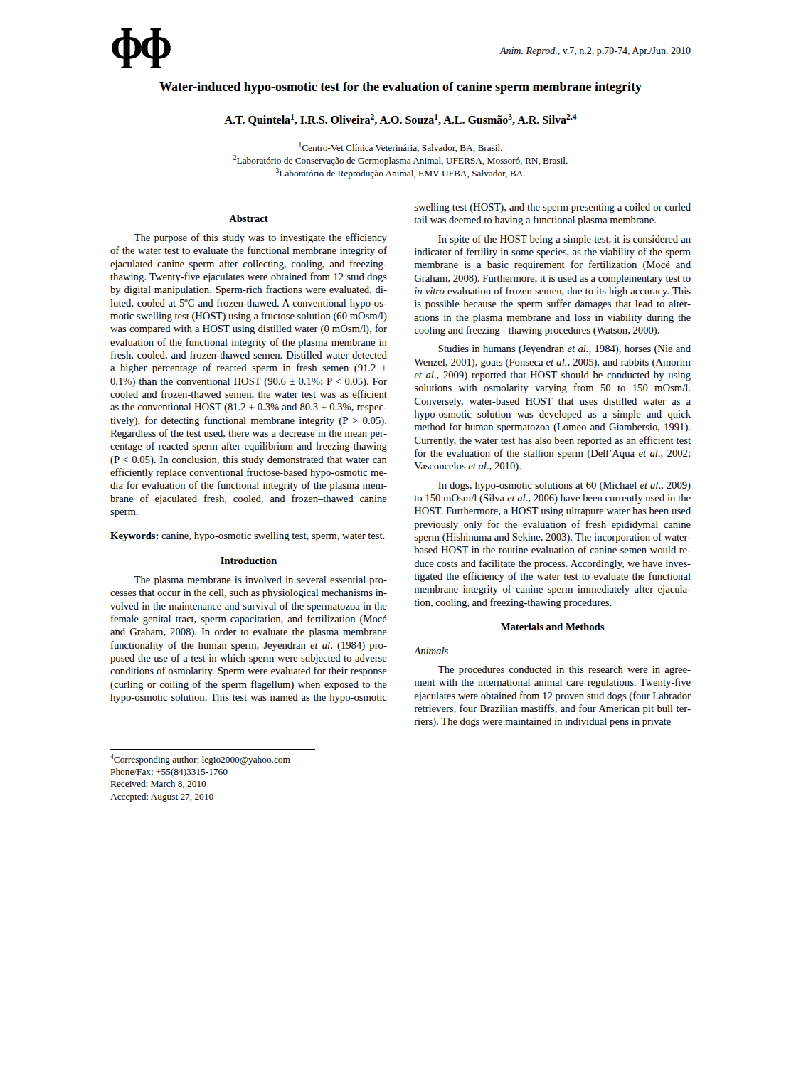ɸɸ
Anim. Reprod., v.7, n.2, p.70-74, Apr./Jun. 2010
Water-induced hypo-osmotic test for the evaluation of canine sperm membrane integrity
A.T. Quintela1, I.R.S. Oliveira2, A.O. Souza1, A.L. Gusmão3, A.R. Silva2,4
1Centro-Vet Clínica Veterinária, Salvador, BA, Brasil.
2Laboratório de Conservação de Germoplasma Animal, UFERSA, Mossoró, RN, Brasil.
3Laboratório de Reprodução Animal, EMV-UFBA, Salvador, BA.
Abstract
The purpose of this study was to investigate the efficiency of the water test to evaluate the functional membrane integrity of ejaculated canine sperm after collecting, cooling, and freezing-thawing. Twenty-five ejaculates were obtained from 12 stud dogs by digital manipulation. Sperm-rich fractions were evaluated, diluted, cooled at 5ºC and frozen-thawed. A conventional hypo-osmotic swelling test (HOST) using a fructose solution (60 mOsm/l) was compared with a HOST using distilled water (0 mOsm/l), for evaluation of the functional integrity of the plasma membrane in fresh, cooled, and frozen-thawed semen. Distilled water detected a higher percentage of reacted sperm in fresh semen (91.2 ± 0.1%) than the conventional HOST (90.6 ± 0.1%; P < 0.05). For cooled and frozen-thawed semen, the water test was as efficient as the conventional HOST (81.2 ± 0.3% and 80.3 ± 0.3%, respectively), for detecting functional membrane integrity (P > 0.05). Regardless of the test used, there was a decrease in the mean percentage of reacted sperm after equilibrium and freezing-thawing (P < 0.05). In conclusion, this study demonstrated that water can efficiently replace conventional fructose-based hypo-osmotic media for evaluation of the functional integrity of the plasma membrane of ejaculated fresh, cooled, and frozen–thawed canine sperm.
Keywords: canine, hypo-osmotic swelling test, sperm, water test.
Introduction
The plasma membrane is involved in several essential processes that occur in the cell, such as physiological mechanisms involved in the maintenance and survival of the spermatozoa in the female genital tract, sperm capacitation, and fertilization (Mocé and Graham, 2008). In order to evaluate the plasma membrane functionality of the human sperm, Jeyendran et al. (1984) proposed the use of a test in which sperm were subjected to adverse conditions of osmolarity. Sperm were evaluated for their response (curling or coiling of the sperm flagellum) when exposed to the hypo-osmotic solution. This test was named as the hypo-osmotic swelling test (HOST), and the sperm presenting a coiled or curled tail was deemed to having a functional plasma membrane.
In spite of the HOST being a simple test, it is considered an indicator of fertility in some species, as the viability of the sperm membrane is a basic requirement for fertilization (Mocé and Graham, 2008). Furthermore, it is used as a complementary test to in vitro evaluation of frozen semen, due to its high accuracy. This is possible because the sperm suffer damages that lead to alterations in the plasma membrane and loss in viability during the cooling and freezing - thawing procedures (Watson, 2000).
Studies in humans (Jeyendran et al., 1984), horses (Nie and Wenzel, 2001), goats (Fonseca et al., 2005), and rabbits (Amorim et al., 2009) reported that HOST should be conducted by using solutions with osmolarity varying from 50 to 150 mOsm/l. Conversely, water-based HOST that uses distilled water as a hypo-osmotic solution was developed as a simple and quick method for human spermatozoa (Lomeo and Giambersio, 1991). Currently, the water test has also been reported as an efficient test for the evaluation of the stallion sperm (Dell’Aqua et al., 2002; Vasconcelos et al., 2010).
In dogs, hypo-osmotic solutions at 60 (Michael et al., 2009) to 150 mOsm/l (Silva et al., 2006) have been currently used in the HOST. Furthermore, a HOST using ultrapure water has been used previously only for the evaluation of fresh epididymal canine sperm (Hishinuma and Sekine, 2003). The incorporation of water-based HOST in the routine evaluation of canine semen would reduce costs and facilitate the process. Accordingly, we have investigated the efficiency of the water test to evaluate the functional membrane integrity of canine sperm immediately after ejaculation, cooling, and freezing-thawing procedures.
Materials and Methods
Animals
The procedures conducted in this research were in agreement with the international animal care regulations. Twenty-five ejaculates were obtained from 12 proven stud dogs (four Labrador retrievers, four Brazilian mastiffs, and four American pit bull terriers). The dogs were maintained in individual pens in private
4Corresponding author: legio2000@yahoo.com
Phone/Fax: +55(84)3315-1760
Received: March 8, 2010
Accepted: August 27, 2010